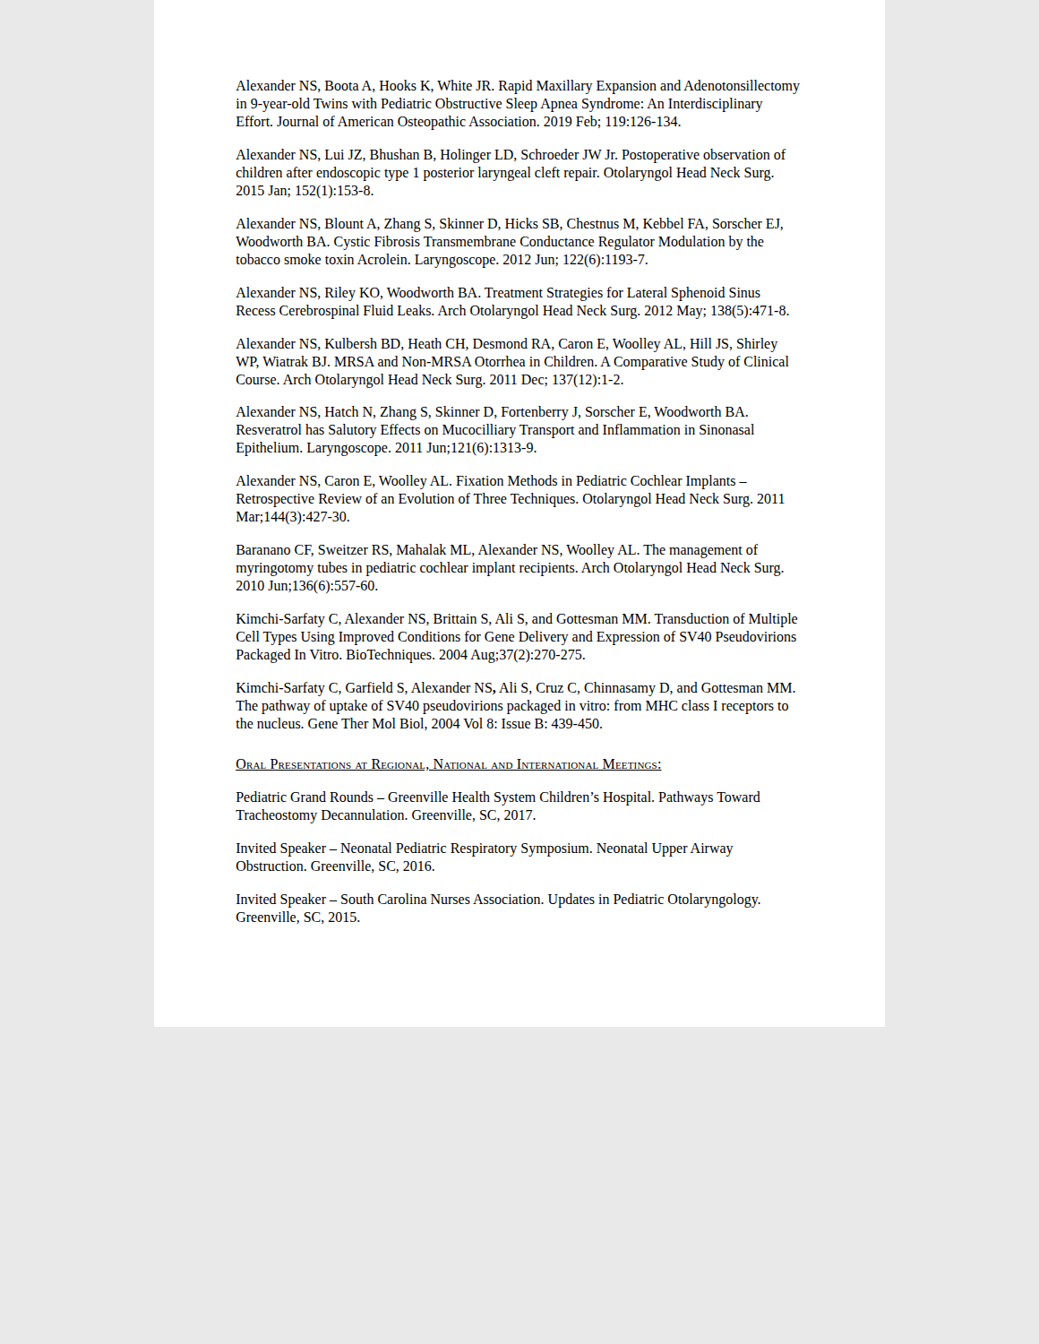Alexander NS, Boota A, Hooks K, White JR. Rapid Maxillary Expansion and Adenotonsillectomy in 9-year-old Twins with Pediatric Obstructive Sleep Apnea Syndrome: An Interdisciplinary Effort. Journal of American Osteopathic Association. 2019 Feb; 119:126-134.
Alexander NS, Lui JZ, Bhushan B, Holinger LD, Schroeder JW Jr. Postoperative observation of children after endoscopic type 1 posterior laryngeal cleft repair. Otolaryngol Head Neck Surg. 2015 Jan; 152(1):153-8.
Alexander NS, Blount A, Zhang S, Skinner D, Hicks SB, Chestnus M, Kebbel FA, Sorscher EJ, Woodworth BA. Cystic Fibrosis Transmembrane Conductance Regulator Modulation by the tobacco smoke toxin Acrolein. Laryngoscope. 2012 Jun; 122(6):1193-7.
Alexander NS, Riley KO, Woodworth BA. Treatment Strategies for Lateral Sphenoid Sinus Recess Cerebrospinal Fluid Leaks. Arch Otolaryngol Head Neck Surg. 2012 May; 138(5):471-8.
Alexander NS, Kulbersh BD, Heath CH, Desmond RA, Caron E, Woolley AL, Hill JS, Shirley WP, Wiatrak BJ. MRSA and Non-MRSA Otorrhea in Children. A Comparative Study of Clinical Course. Arch Otolaryngol Head Neck Surg. 2011 Dec; 137(12):1-2.
Alexander NS, Hatch N, Zhang S, Skinner D, Fortenberry J, Sorscher E, Woodworth BA. Resveratrol has Salutory Effects on Mucocilliary Transport and Inflammation in Sinonasal Epithelium. Laryngoscope. 2011 Jun;121(6):1313-9.
Alexander NS, Caron E, Woolley AL. Fixation Methods in Pediatric Cochlear Implants – Retrospective Review of an Evolution of Three Techniques. Otolaryngol Head Neck Surg. 2011 Mar;144(3):427-30.
Baranano CF, Sweitzer RS, Mahalak ML, Alexander NS, Woolley AL. The management of myringotomy tubes in pediatric cochlear implant recipients. Arch Otolaryngol Head Neck Surg. 2010 Jun;136(6):557-60.
Kimchi-Sarfaty C, Alexander NS, Brittain S, Ali S, and Gottesman MM. Transduction of Multiple Cell Types Using Improved Conditions for Gene Delivery and Expression of SV40 Pseudovirions Packaged In Vitro. BioTechniques. 2004 Aug;37(2):270-275.
Kimchi-Sarfaty C, Garfield S, Alexander NS, Ali S, Cruz C, Chinnasamy D, and Gottesman MM. The pathway of uptake of SV40 pseudovirions packaged in vitro: from MHC class I receptors to the nucleus. Gene Ther Mol Biol, 2004 Vol 8: Issue B: 439-450.
Oral Presentations at Regional, National and International Meetings:
Pediatric Grand Rounds – Greenville Health System Children’s Hospital. Pathways Toward Tracheostomy Decannulation. Greenville, SC, 2017.
Invited Speaker – Neonatal Pediatric Respiratory Symposium. Neonatal Upper Airway Obstruction. Greenville, SC, 2016.
Invited Speaker – South Carolina Nurses Association. Updates in Pediatric Otolaryngology. Greenville, SC, 2015.